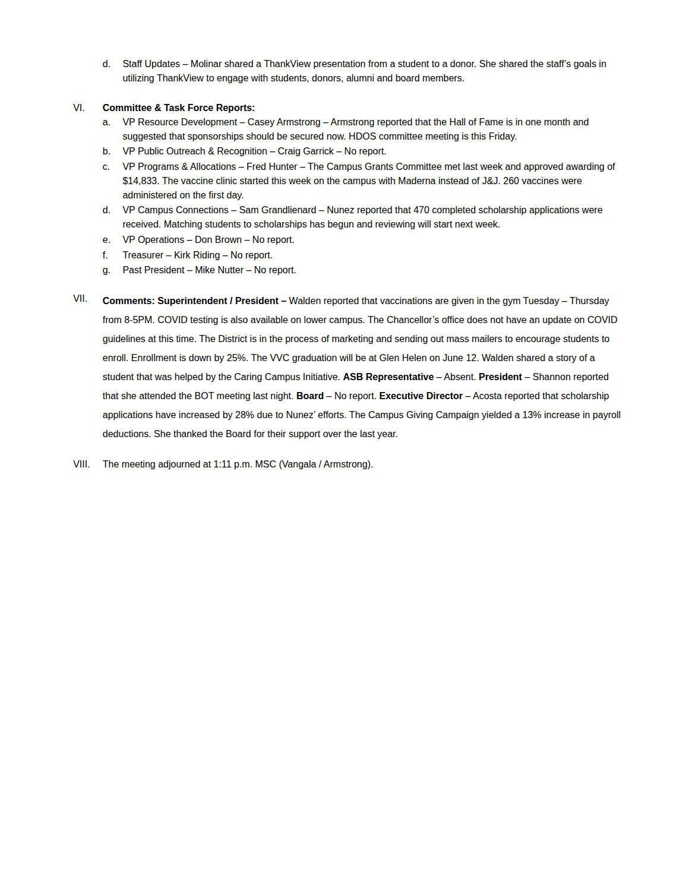d. Staff Updates – Molinar shared a ThankView presentation from a student to a donor. She shared the staff’s goals in utilizing ThankView to engage with students, donors, alumni and board members.
VI.
Committee & Task Force Reports:
a. VP Resource Development – Casey Armstrong – Armstrong reported that the Hall of Fame is in one month and suggested that sponsorships should be secured now. HDOS committee meeting is this Friday.
b. VP Public Outreach & Recognition – Craig Garrick – No report.
c. VP Programs & Allocations – Fred Hunter – The Campus Grants Committee met last week and approved awarding of $14,833. The vaccine clinic started this week on the campus with Maderna instead of J&J. 260 vaccines were administered on the first day.
d. VP Campus Connections – Sam Grandlienard – Nunez reported that 470 completed scholarship applications were received. Matching students to scholarships has begun and reviewing will start next week.
e. VP Operations – Don Brown – No report.
f. Treasurer – Kirk Riding – No report.
g. Past President – Mike Nutter – No report.
VII. Comments: Superintendent / President – Walden reported that vaccinations are given in the gym Tuesday – Thursday from 8-5PM. COVID testing is also available on lower campus. The Chancellor’s office does not have an update on COVID guidelines at this time. The District is in the process of marketing and sending out mass mailers to encourage students to enroll. Enrollment is down by 25%. The VVC graduation will be at Glen Helen on June 12. Walden shared a story of a student that was helped by the Caring Campus Initiative. ASB Representative – Absent. President – Shannon reported that she attended the BOT meeting last night. Board – No report. Executive Director – Acosta reported that scholarship applications have increased by 28% due to Nunez’ efforts. The Campus Giving Campaign yielded a 13% increase in payroll deductions. She thanked the Board for their support over the last year.
VIII. The meeting adjourned at 1:11 p.m. MSC (Vangala / Armstrong).